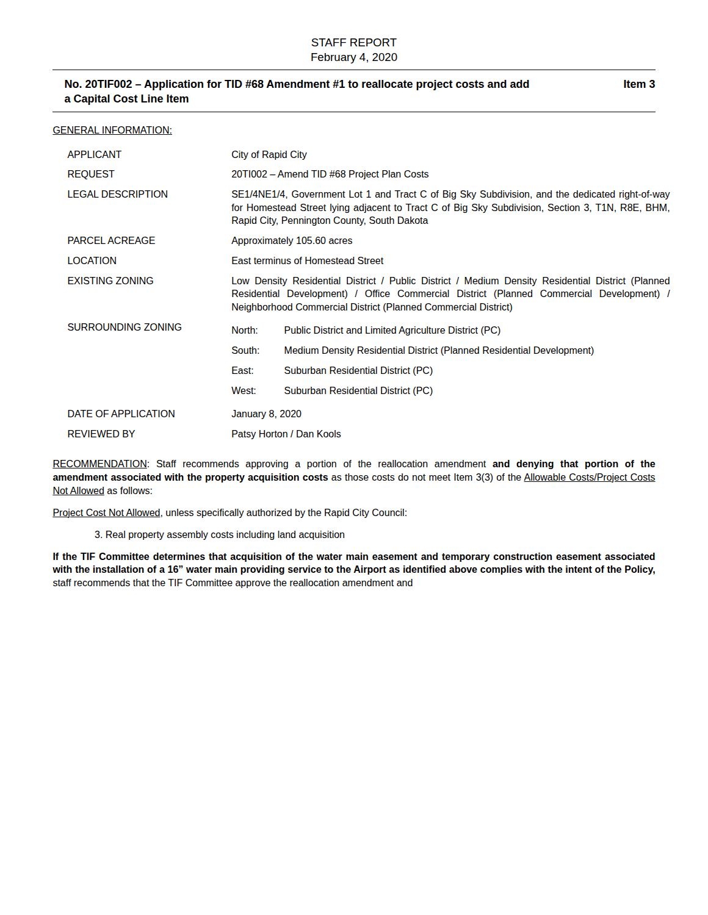STAFF REPORT
February 4, 2020
No. 20TIF002 – Application for TID #68 Amendment #1 to reallocate project costs and add a Capital Cost Line Item
Item 3
GENERAL INFORMATION:
| APPLICANT | City of Rapid City |
| REQUEST | 20TI002 – Amend TID #68 Project Plan Costs |
| LEGAL DESCRIPTION | SE1/4NE1/4, Government Lot 1 and Tract C of Big Sky Subdivision, and the dedicated right-of-way for Homestead Street lying adjacent to Tract C of Big Sky Subdivision, Section 3, T1N, R8E, BHM, Rapid City, Pennington County, South Dakota |
| PARCEL ACREAGE | Approximately 105.60 acres |
| LOCATION | East terminus of Homestead Street |
| EXISTING ZONING | Low Density Residential District / Public District / Medium Density Residential District (Planned Residential Development) / Office Commercial District (Planned Commercial Development) / Neighborhood Commercial District (Planned Commercial District) |
| SURROUNDING ZONING | / North: / Public District and Limited Agriculture District (PC) / / South: / Medium Density Residential District (Planned Residential Development) / / East: / Suburban Residential District (PC) / / West: / Suburban Residential District (PC) / |
| DATE OF APPLICATION | January 8, 2020 |
| REVIEWED BY | Patsy Horton / Dan Kools |
RECOMMENDATION: Staff recommends approving a portion of the reallocation amendment and denying that portion of the amendment associated with the property acquisition costs as those costs do not meet Item 3(3) of the Allowable Costs/Project Costs Not Allowed as follows:
Project Cost Not Allowed, unless specifically authorized by the Rapid City Council:
Real property assembly costs including land acquisition
If the TIF Committee determines that acquisition of the water main easement and temporary construction easement associated with the installation of a 16” water main providing service to the Airport as identified above complies with the intent of the Policy, staff recommends that the TIF Committee approve the reallocation amendment and